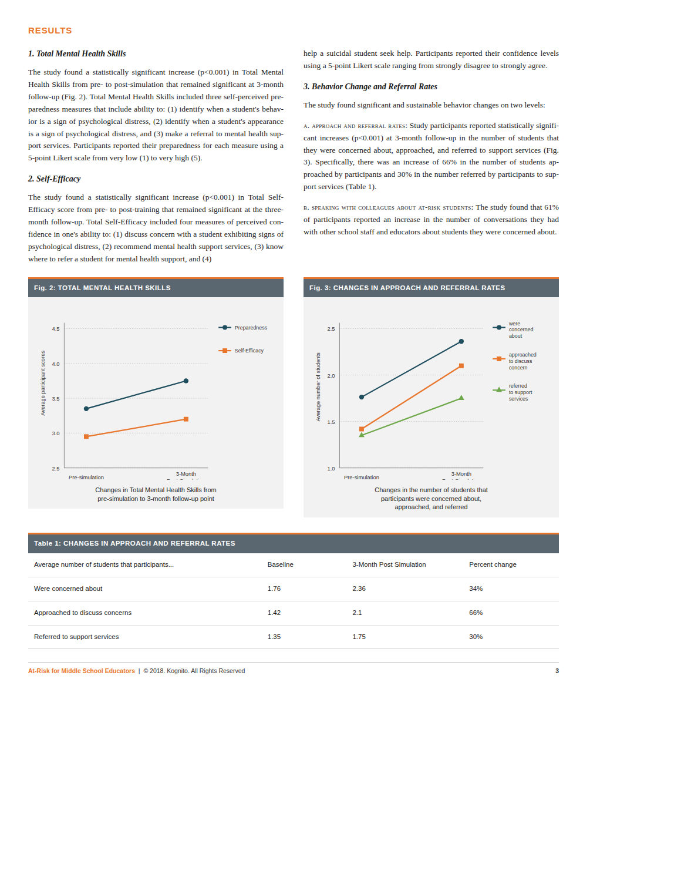RESULTS
1. Total Mental Health Skills
The study found a statistically significant increase (p<0.001) in Total Mental Health Skills from pre- to post-simulation that remained significant at 3-month follow-up (Fig. 2). Total Mental Health Skills included three self-perceived preparedness measures that include ability to: (1) identify when a student's behavior is a sign of psychological distress, (2) identify when a student's appearance is a sign of psychological distress, and (3) make a referral to mental health support services. Participants reported their preparedness for each measure using a 5-point Likert scale from very low (1) to very high (5).
2. Self-Efficacy
The study found a statistically significant increase (p<0.001) in Total Self-Efficacy score from pre- to post-training that remained significant at the three-month follow-up. Total Self-Efficacy included four measures of perceived confidence in one's ability to: (1) discuss concern with a student exhibiting signs of psychological distress, (2) recommend mental health support services, (3) know where to refer a student for mental health support, and (4)
help a suicidal student seek help. Participants reported their confidence levels using a 5-point Likert scale ranging from strongly disagree to strongly agree.
3. Behavior Change and Referral Rates
The study found significant and sustainable behavior changes on two levels:
a. approach and referral rates: Study participants reported statistically significant increases (p<0.001) at 3-month follow-up in the number of students that they were concerned about, approached, and referred to support services (Fig. 3). Specifically, there was an increase of 66% in the number of students approached by participants and 30% in the number referred by participants to support services (Table 1).
b. speaking with colleagues about at-risk students: The study found that 61% of participants reported an increase in the number of conversations they had with other school staff and educators about students they were concerned about.
Fig. 2: TOTAL MENTAL HEALTH SKILLS
4.5 4.0 3.5 3.0 2.5 Average participant scores Pre-simulation 3-Month Post-Simulation Preparedness Self-Efficacy
Changes in Total Mental Health Skills from
pre-simulation to 3-month follow-up point
Fig. 3: CHANGES IN APPROACH AND REFERRAL RATES
2.5 2.0 1.5 1.0 Average number of students Pre-simulation 3-Month Post-Simulation were concerned about approached to discuss concern referred to support services
Changes in the number of students that
participants were concerned about,
approached, and referred
Table 1: CHANGES IN APPROACH AND REFERRAL RATES
| Average number of students that participants... | Baseline | 3-Month Post Simulation | Percent change |
| --- | --- | --- | --- |
| Were concerned about | 1.76 | 2.36 | 34% |
| Approached to discuss concerns | 1.42 | 2.1 | 66% |
| Referred to support services | 1.35 | 1.75 | 30% |
At-Risk for Middle School Educators | © 2018. Kognito. All Rights Reserved
3